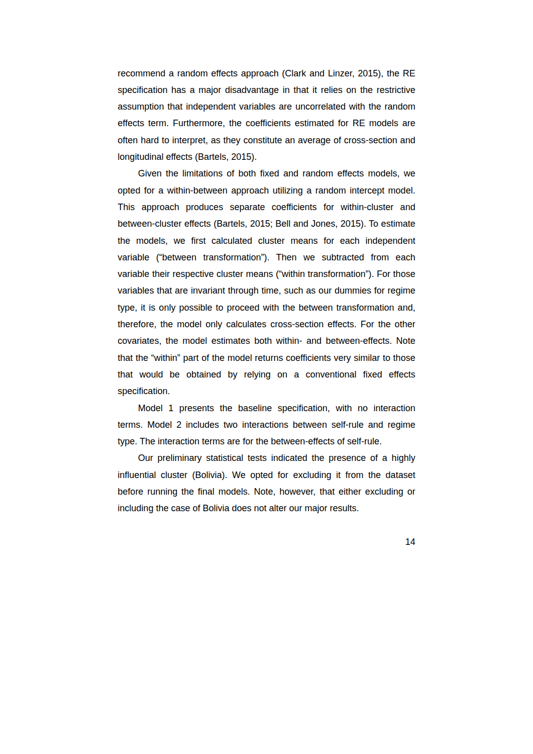recommend a random effects approach (Clark and Linzer, 2015), the RE specification has a major disadvantage in that it relies on the restrictive assumption that independent variables are uncorrelated with the random effects term. Furthermore, the coefficients estimated for RE models are often hard to interpret, as they constitute an average of cross-section and longitudinal effects (Bartels, 2015).
Given the limitations of both fixed and random effects models, we opted for a within-between approach utilizing a random intercept model. This approach produces separate coefficients for within-cluster and between-cluster effects (Bartels, 2015; Bell and Jones, 2015). To estimate the models, we first calculated cluster means for each independent variable (“between transformation”). Then we subtracted from each variable their respective cluster means (“within transformation”). For those variables that are invariant through time, such as our dummies for regime type, it is only possible to proceed with the between transformation and, therefore, the model only calculates cross-section effects. For the other covariates, the model estimates both within- and between-effects. Note that the “within” part of the model returns coefficients very similar to those that would be obtained by relying on a conventional fixed effects specification.
Model 1 presents the baseline specification, with no interaction terms. Model 2 includes two interactions between self-rule and regime type. The interaction terms are for the between-effects of self-rule.
Our preliminary statistical tests indicated the presence of a highly influential cluster (Bolivia). We opted for excluding it from the dataset before running the final models. Note, however, that either excluding or including the case of Bolivia does not alter our major results.
14